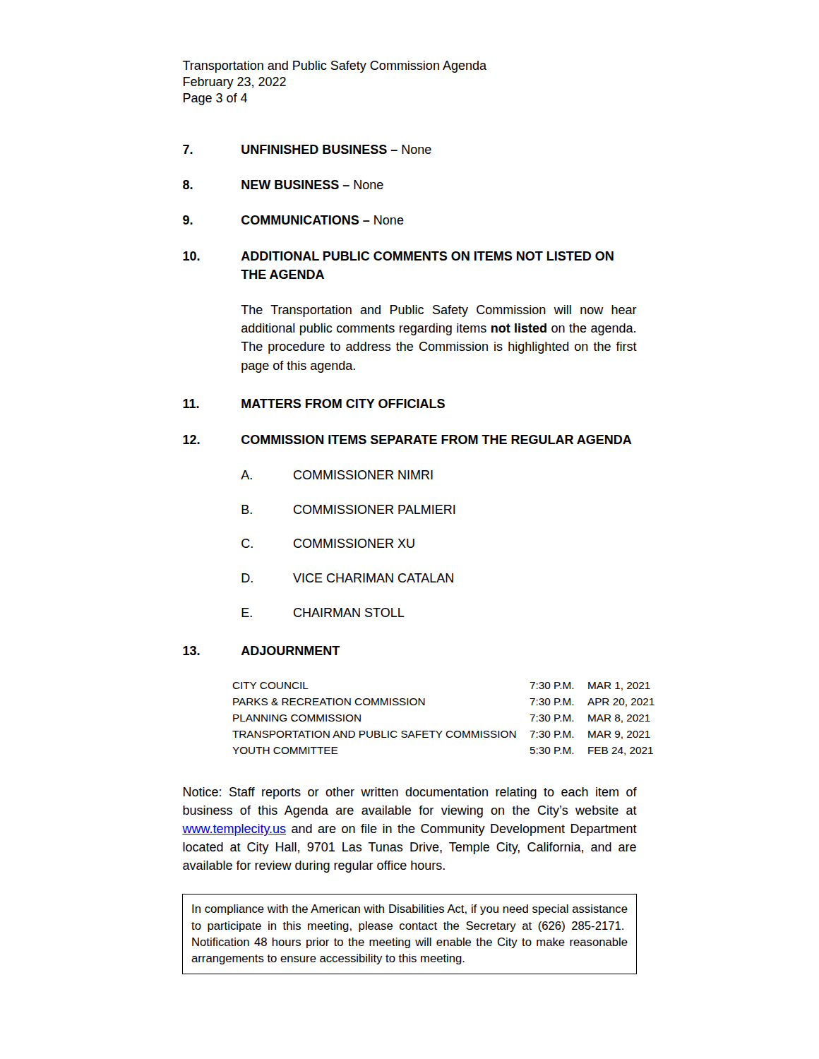Transportation and Public Safety Commission Agenda
February 23, 2022
Page 3 of 4
7.
UNFINISHED BUSINESS – None
8.
NEW BUSINESS – None
9.
COMMUNICATIONS – None
10.
ADDITIONAL PUBLIC COMMENTS ON ITEMS NOT LISTED ON THE AGENDA
The Transportation and Public Safety Commission will now hear additional public comments regarding items not listed on the agenda. The procedure to address the Commission is highlighted on the first page of this agenda.
11.
MATTERS FROM CITY OFFICIALS
12.
COMMISSION ITEMS SEPARATE FROM THE REGULAR AGENDA
A.
COMMISSIONER NIMRI
B.
COMMISSIONER PALMIERI
C.
COMMISSIONER XU
D.
VICE CHARIMAN CATALAN
E.
CHAIRMAN STOLL
13.
ADJOURNMENT
| CITY COUNCIL | 7:30 P.M. | MAR 1, 2021 |
| PARKS & RECREATION COMMISSION | 7:30 P.M. | APR 20, 2021 |
| PLANNING COMMISSION | 7:30 P.M. | MAR 8, 2021 |
| TRANSPORTATION AND PUBLIC SAFETY COMMISSION | 7:30 P.M. | MAR 9, 2021 |
| YOUTH COMMITTEE | 5:30 P.M. | FEB 24, 2021 |
Notice: Staff reports or other written documentation relating to each item of business of this Agenda are available for viewing on the City’s website at www.templecity.us and are on file in the Community Development Department located at City Hall, 9701 Las Tunas Drive, Temple City, California, and are available for review during regular office hours.
In compliance with the American with Disabilities Act, if you need special assistance to participate in this meeting, please contact the Secretary at (626) 285-2171. Notification 48 hours prior to the meeting will enable the City to make reasonable arrangements to ensure accessibility to this meeting.